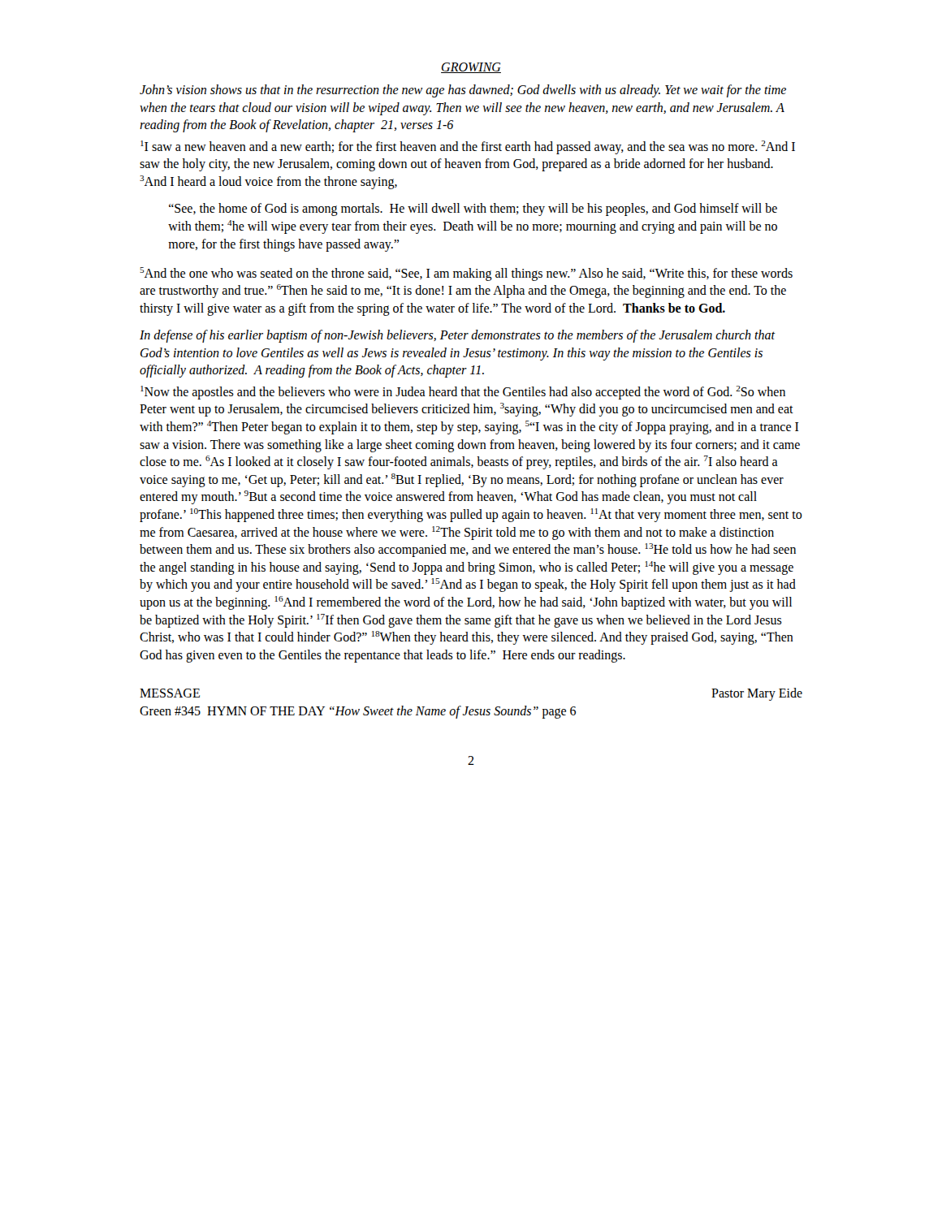GROWING
John’s vision shows us that in the resurrection the new age has dawned; God dwells with us already. Yet we wait for the time when the tears that cloud our vision will be wiped away. Then we will see the new heaven, new earth, and new Jerusalem. A reading from the Book of Revelation, chapter 21, verses 1-6
1I saw a new heaven and a new earth; for the first heaven and the first earth had passed away, and the sea was no more. 2And I saw the holy city, the new Jerusalem, coming down out of heaven from God, prepared as a bride adorned for her husband. 3And I heard a loud voice from the throne saying,
“See, the home of God is among mortals. He will dwell with them; they will be his peoples, and God himself will be with them; 4he will wipe every tear from their eyes. Death will be no more; mourning and crying and pain will be no more, for the first things have passed away.”
5And the one who was seated on the throne said, “See, I am making all things new.” Also he said, “Write this, for these words are trustworthy and true.” 6Then he said to me, “It is done! I am the Alpha and the Omega, the beginning and the end. To the thirsty I will give water as a gift from the spring of the water of life.” The word of the Lord. Thanks be to God.
In defense of his earlier baptism of non-Jewish believers, Peter demonstrates to the members of the Jerusalem church that God’s intention to love Gentiles as well as Jews is revealed in Jesus’ testimony. In this way the mission to the Gentiles is officially authorized. A reading from the Book of Acts, chapter 11.
1Now the apostles and the believers who were in Judea heard that the Gentiles had also accepted the word of God. 2So when Peter went up to Jerusalem, the circumcised believers criticized him, 3saying, “Why did you go to uncircumcised men and eat with them?” 4Then Peter began to explain it to them, step by step, saying, 5“I was in the city of Joppa praying, and in a trance I saw a vision. There was something like a large sheet coming down from heaven, being lowered by its four corners; and it came close to me. 6As I looked at it closely I saw four-footed animals, beasts of prey, reptiles, and birds of the air. 7I also heard a voice saying to me, ‘Get up, Peter; kill and eat.’ 8But I replied, ‘By no means, Lord; for nothing profane or unclean has ever entered my mouth.’ 9But a second time the voice answered from heaven, ‘What God has made clean, you must not call profane.’ 10This happened three times; then everything was pulled up again to heaven. 11At that very moment three men, sent to me from Caesarea, arrived at the house where we were. 12The Spirit told me to go with them and not to make a distinction between them and us. These six brothers also accompanied me, and we entered the man’s house. 13He told us how he had seen the angel standing in his house and saying, ‘Send to Joppa and bring Simon, who is called Peter; 14he will give you a message by which you and your entire household will be saved.’ 15And as I began to speak, the Holy Spirit fell upon them just as it had upon us at the beginning. 16And I remembered the word of the Lord, how he had said, ‘John baptized with water, but you will be baptized with the Holy Spirit.’ 17If then God gave them the same gift that he gave us when we believed in the Lord Jesus Christ, who was I that I could hinder God?” 18When they heard this, they were silenced. And they praised God, saying, “Then God has given even to the Gentiles the repentance that leads to life.” Here ends our readings.
MESSAGE Pastor Mary Eide
Green #345 HYMN OF THE DAY “How Sweet the Name of Jesus Sounds” page 6
2